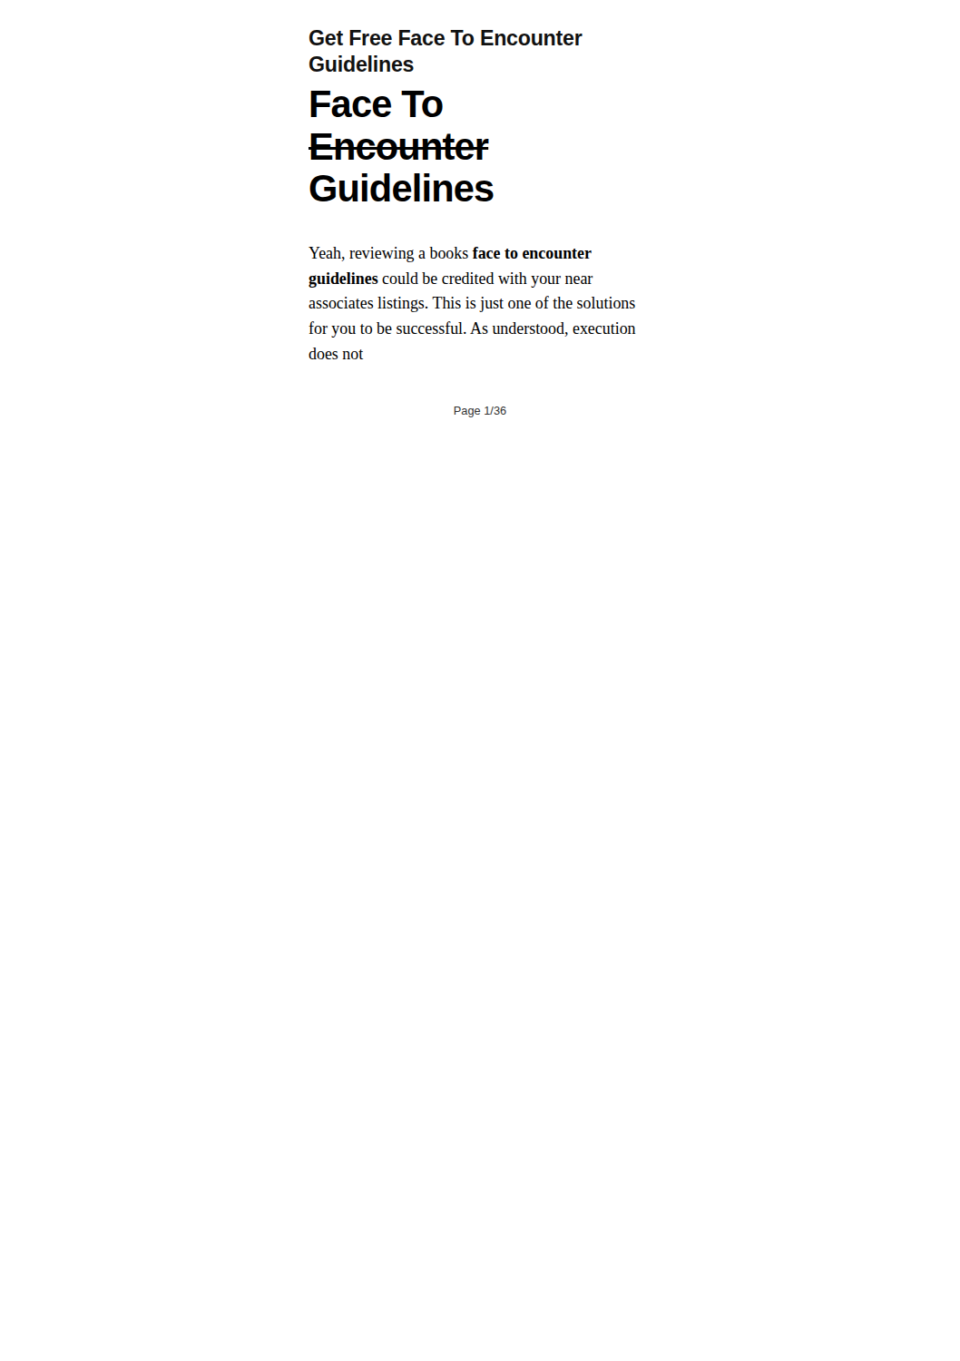Get Free Face To Encounter Guidelines
Face To
Encounter
Guidelines
Yeah, reviewing a books face to encounter guidelines could be credited with your near associates listings. This is just one of the solutions for you to be successful. As understood, execution does not
Page 1/36